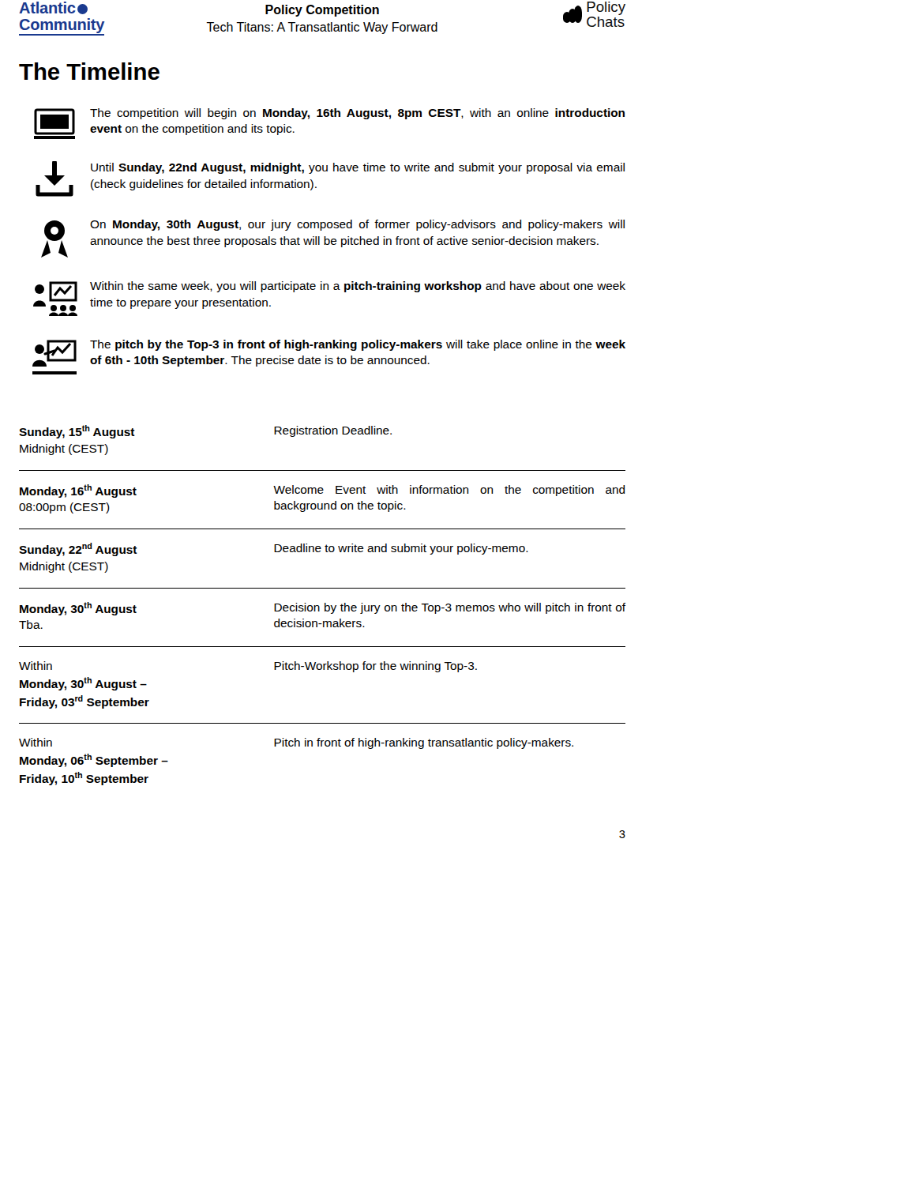Atlantic
Community
Policy Competition
Tech Titans: A Transatlantic Way Forward
Policy Chats
The Timeline
The competition will begin on Monday, 16th August, 8pm CEST, with an online introduction event on the competition and its topic.
Until Sunday, 22nd August, midnight, you have time to write and submit your proposal via email (check guidelines for detailed information).
On Monday, 30th August, our jury composed of former policy-advisors and policy-makers will announce the best three proposals that will be pitched in front of active senior-decision makers.
Within the same week, you will participate in a pitch-training workshop and have about one week time to prepare your presentation.
The pitch by the Top-3 in front of high-ranking policy-makers will take place online in the week of 6th - 10th September. The precise date is to be announced.
| Sunday, 15 th August Midnight (CEST) | Registration Deadline. |
| Monday, 16 th August 08:00pm (CEST) | Welcome Event with information on the competition and background on the topic. |
| Sunday, 22 nd August Midnight (CEST) | Deadline to write and submit your policy-memo. |
| Monday, 30 th August Tba. | Decision by the jury on the Top-3 memos who will pitch in front of decision-makers. |
| Within Monday, 30 th August – Friday, 03 rd September | Pitch-Workshop for the winning Top-3. |
| Within Monday, 06 th September – Friday, 10 th September | Pitch in front of high-ranking transatlantic policy-makers. |
3